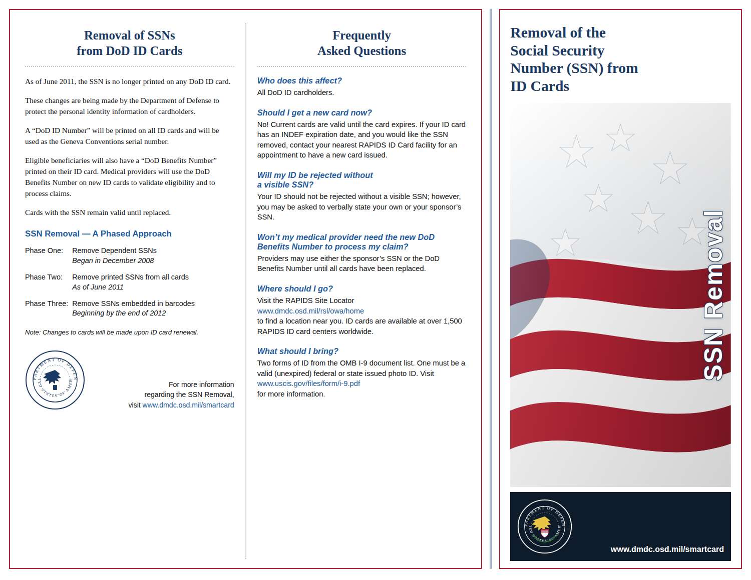Removal of SSNs
from DoD ID Cards
As of June 2011, the SSN is no longer printed on any DoD ID card.
These changes are being made by the Department of Defense to protect the personal identity information of cardholders.
A “DoD ID Number” will be printed on all ID cards and will be used as the Geneva Conventions serial number.
Eligible beneficiaries will also have a “DoD Benefits Number” printed on their ID card. Medical providers will use the DoD Benefits Number on new ID cards to validate eligibility and to process claims.
Cards with the SSN remain valid until replaced.
SSN Removal — A Phased Approach
| Phase One: | Remove Dependent SSNs Began in December 2008 |
| Phase Two: | Remove printed SSNs from all cards As of June 2011 |
| Phase Three: | Remove SSNs embedded in barcodes Beginning by the end of 2012 |
Note: Changes to cards will be made upon ID card renewal.
DEPARTMENT OF DEFENSE UNITED STATES OF AMERICA
For more information
regarding the SSN Removal,
visit www.dmdc.osd.mil/smartcard
Frequently
Asked Questions
Who does this affect?
All DoD ID cardholders.
Should I get a new card now?
No! Current cards are valid until the card expires. If your ID card has an INDEF expiration date, and you would like the SSN removed, contact your nearest RAPIDS ID Card facility for an appointment to have a new card issued.
Will my ID be rejected without
a visible SSN?
Your ID should not be rejected without a visible SSN; however, you may be asked to verbally state your own or your sponsor’s SSN.
Won’t my medical provider need the new DoD Benefits Number to process my claim?
Providers may use either the sponsor’s SSN or the DoD Benefits Number until all cards have been replaced.
Where should I go?
Visit the RAPIDS Site Locator
www.dmdc.osd.mil/rsl/owa/home
to find a location near you. ID cards are available at over 1,500 RAPIDS ID card centers worldwide.
What should I bring?
Two forms of ID from the OMB I-9 document list. One must be a valid (unexpired) federal or state issued photo ID. Visit
www.uscis.gov/files/form/i-9.pdf
for more information.
Removal of the
Social Security
Number (SSN) from
ID Cards
SSN Removal
DEPARTMENT OF DEFENSE UNITED STATES OF AMERICA
www.dmdc.osd.mil/smartcard